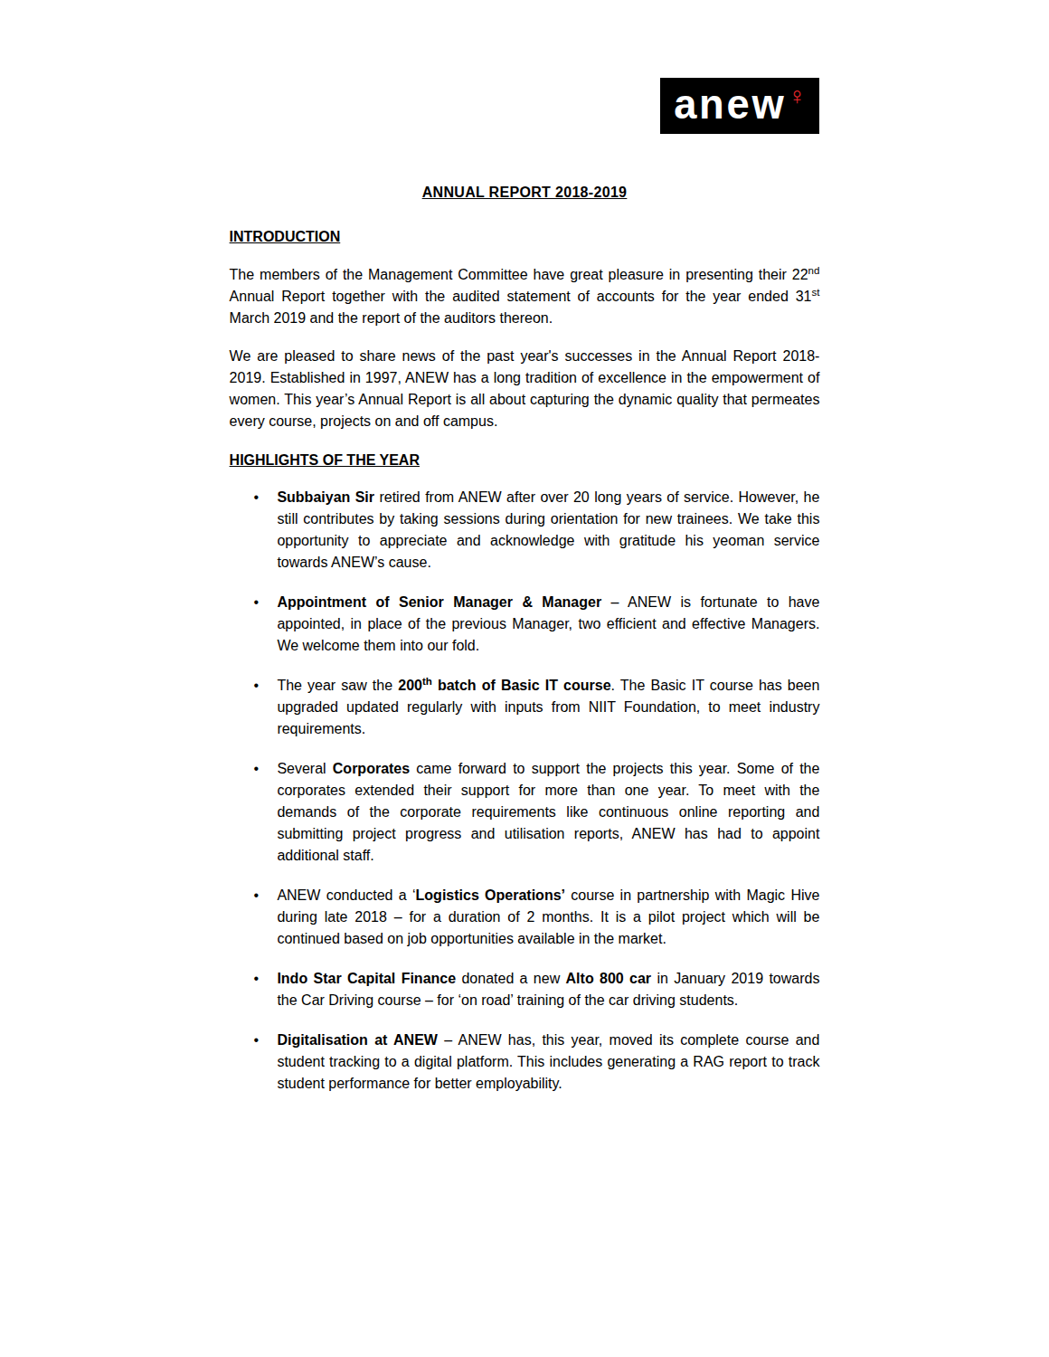anew♀
ANNUAL REPORT 2018-2019
INTRODUCTION
The members of the Management Committee have great pleasure in presenting their 22nd Annual Report together with the audited statement of accounts for the year ended 31st March 2019 and the report of the auditors thereon.
We are pleased to share news of the past year's successes in the Annual Report 2018-2019. Established in 1997, ANEW has a long tradition of excellence in the empowerment of women. This year’s Annual Report is all about capturing the dynamic quality that permeates every course, projects on and off campus.
HIGHLIGHTS OF THE YEAR
Subbaiyan Sir retired from ANEW after over 20 long years of service. However, he still contributes by taking sessions during orientation for new trainees. We take this opportunity to appreciate and acknowledge with gratitude his yeoman service towards ANEW’s cause.
Appointment of Senior Manager & Manager – ANEW is fortunate to have appointed, in place of the previous Manager, two efficient and effective Managers. We welcome them into our fold.
The year saw the 200th batch of Basic IT course. The Basic IT course has been upgraded updated regularly with inputs from NIIT Foundation, to meet industry requirements.
Several Corporates came forward to support the projects this year. Some of the corporates extended their support for more than one year. To meet with the demands of the corporate requirements like continuous online reporting and submitting project progress and utilisation reports, ANEW has had to appoint additional staff.
ANEW conducted a ‘Logistics Operations’ course in partnership with Magic Hive during late 2018 – for a duration of 2 months. It is a pilot project which will be continued based on job opportunities available in the market.
Indo Star Capital Finance donated a new Alto 800 car in January 2019 towards the Car Driving course – for ‘on road’ training of the car driving students.
Digitalisation at ANEW – ANEW has, this year, moved its complete course and student tracking to a digital platform. This includes generating a RAG report to track student performance for better employability.